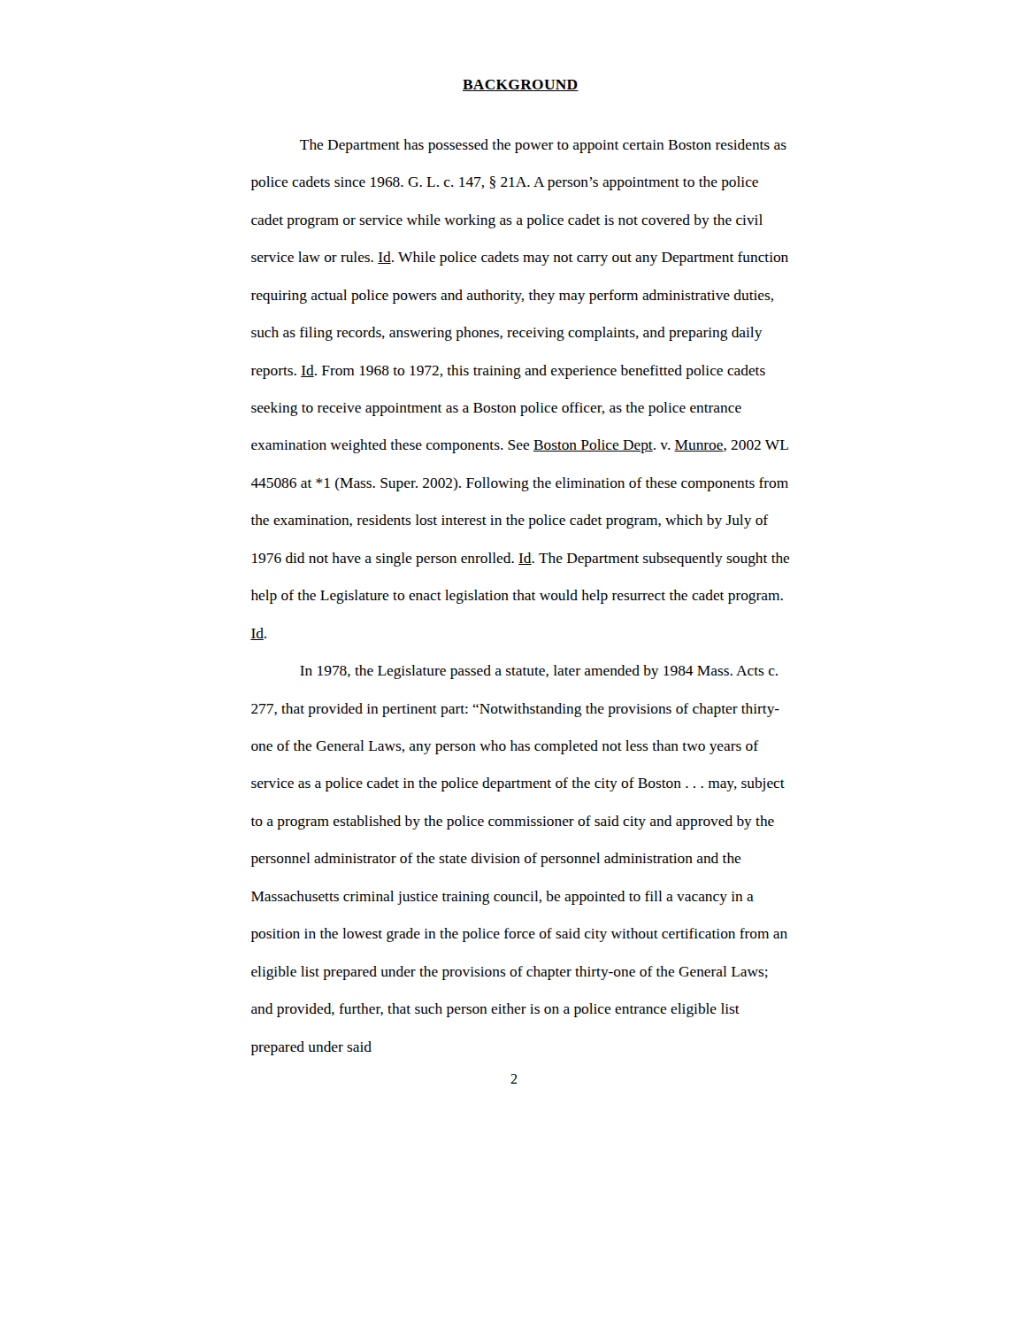BACKGROUND
The Department has possessed the power to appoint certain Boston residents as police cadets since 1968. G. L. c. 147, § 21A. A person’s appointment to the police cadet program or service while working as a police cadet is not covered by the civil service law or rules. Id. While police cadets may not carry out any Department function requiring actual police powers and authority, they may perform administrative duties, such as filing records, answering phones, receiving complaints, and preparing daily reports. Id. From 1968 to 1972, this training and experience benefitted police cadets seeking to receive appointment as a Boston police officer, as the police entrance examination weighted these components. See Boston Police Dept. v. Munroe, 2002 WL 445086 at *1 (Mass. Super. 2002). Following the elimination of these components from the examination, residents lost interest in the police cadet program, which by July of 1976 did not have a single person enrolled. Id. The Department subsequently sought the help of the Legislature to enact legislation that would help resurrect the cadet program. Id.
In 1978, the Legislature passed a statute, later amended by 1984 Mass. Acts c. 277, that provided in pertinent part: “Notwithstanding the provisions of chapter thirty-one of the General Laws, any person who has completed not less than two years of service as a police cadet in the police department of the city of Boston . . . may, subject to a program established by the police commissioner of said city and approved by the personnel administrator of the state division of personnel administration and the Massachusetts criminal justice training council, be appointed to fill a vacancy in a position in the lowest grade in the police force of said city without certification from an eligible list prepared under the provisions of chapter thirty-one of the General Laws; and provided, further, that such person either is on a police entrance eligible list prepared under said
2